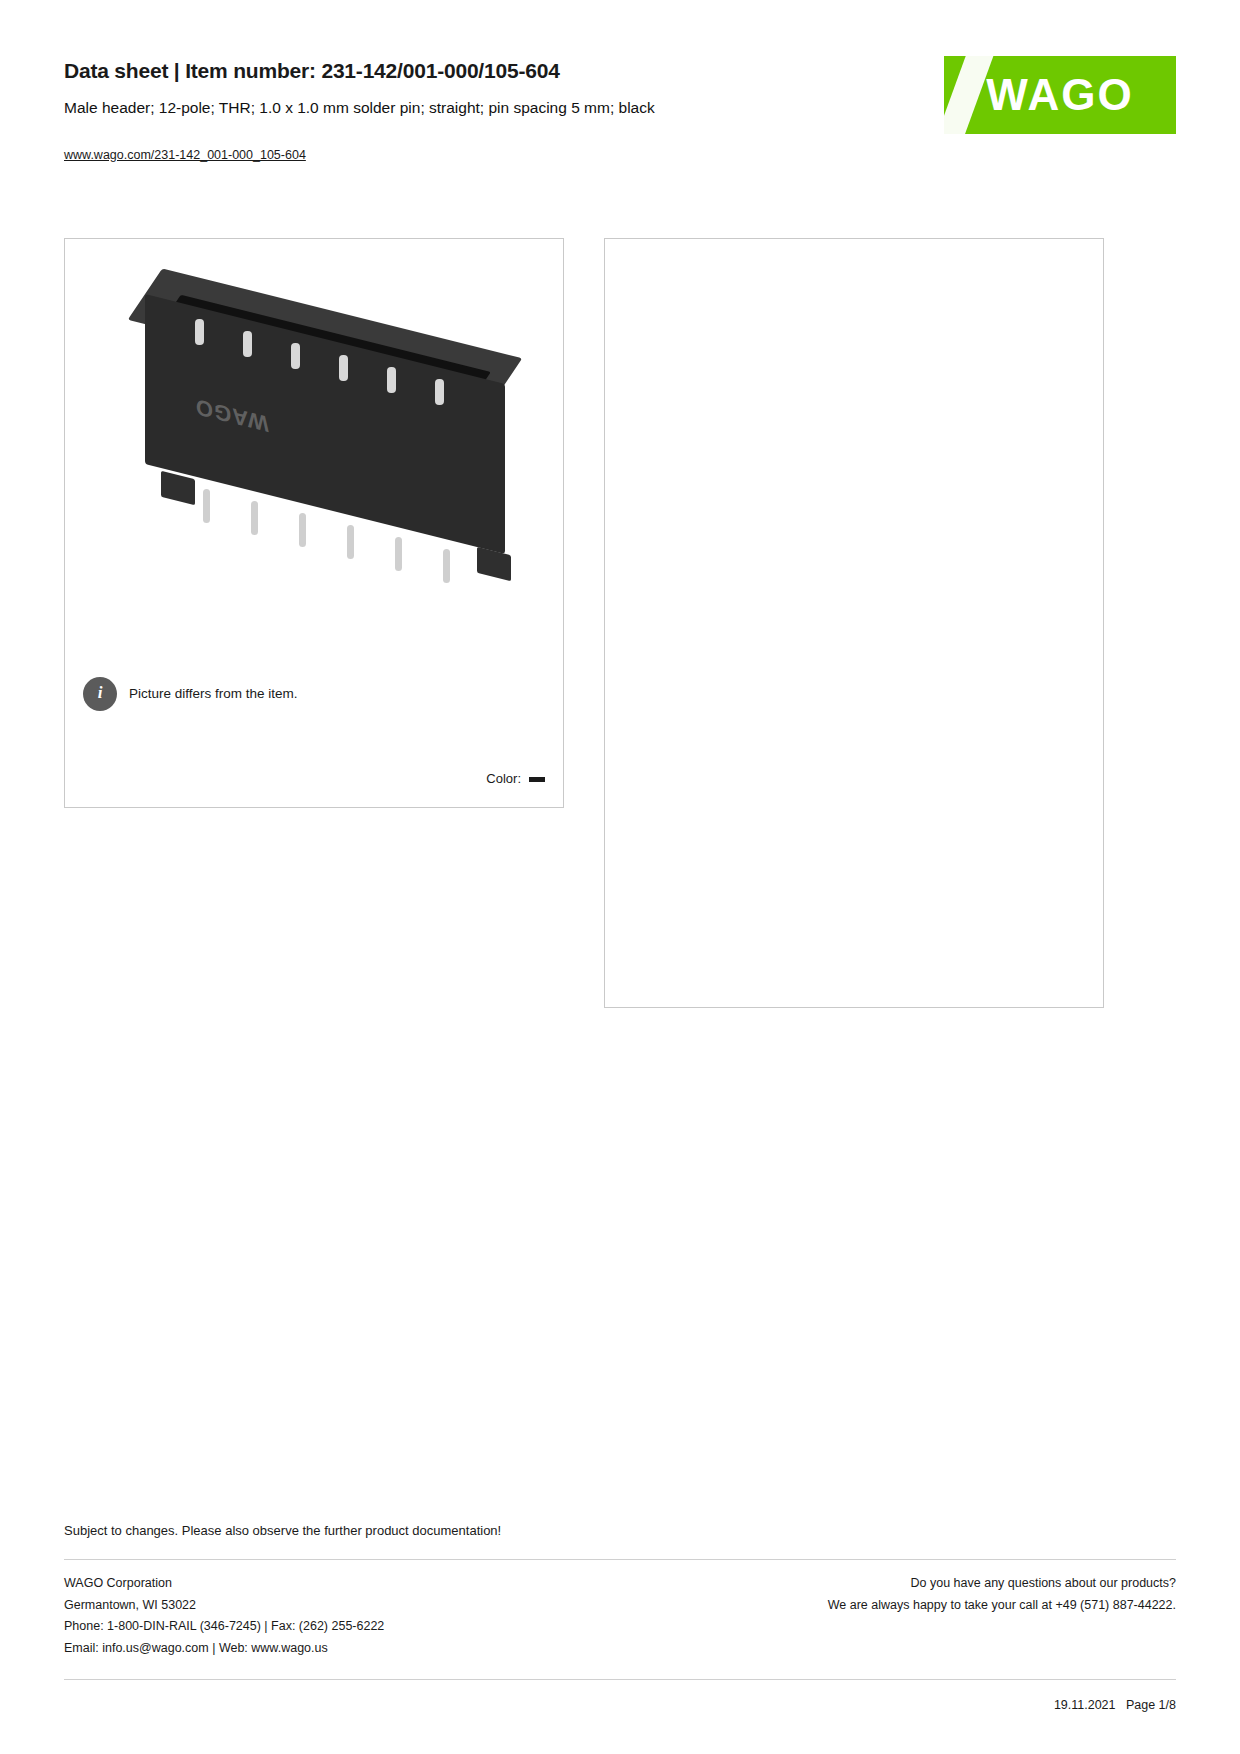Data sheet | Item number: 231-142/001-000/105-604
Male header; 12-pole; THR; 1.0 x 1.0 mm solder pin; straight; pin spacing 5 mm; black
www.wago.com/231-142_001-000_105-604
WAGO
WAGO
i
Picture differs from the item.
Color:
Subject to changes. Please also observe the further product documentation!
WAGO Corporation
Germantown, WI 53022
Phone: 1-800-DIN-RAIL (346-7245) | Fax: (262) 255-6222
Email: info.us@wago.com | Web: www.wago.us
Do you have any questions about our products?
We are always happy to take your call at +49 (571) 887-44222.
19.11.2021 Page 1/8